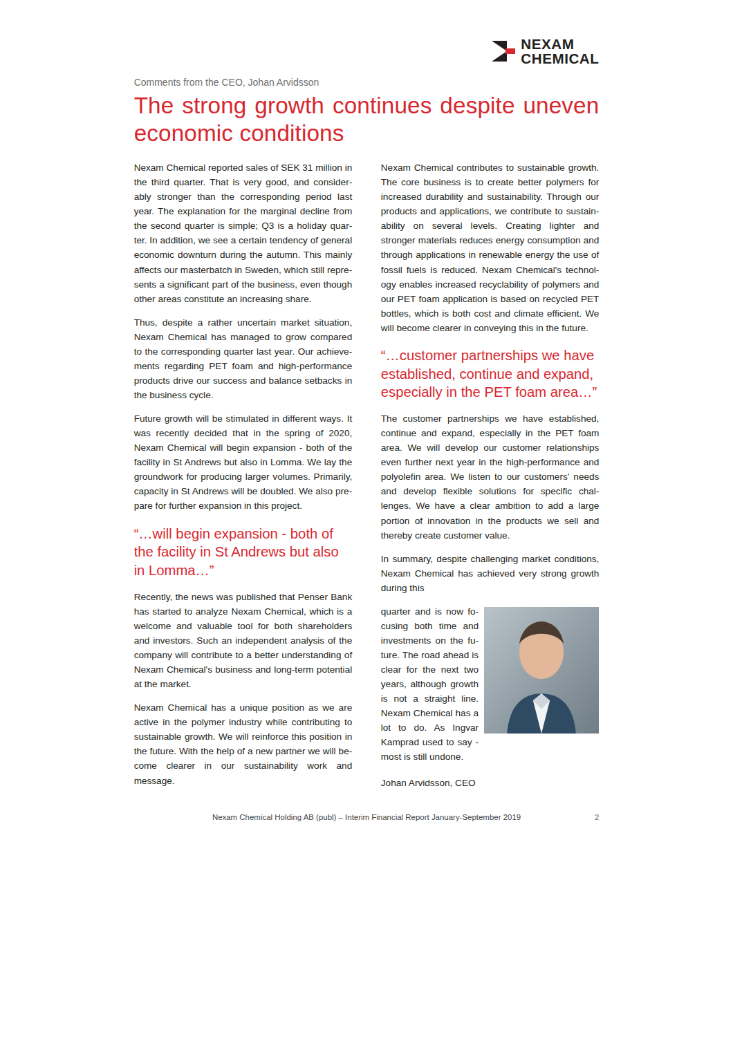NEXAM CHEMICAL
Comments from the CEO, Johan Arvidsson
The strong growth continues despite uneven economic conditions
Nexam Chemical reported sales of SEK 31 million in the third quarter. That is very good, and considerably stronger than the corresponding period last year. The explanation for the marginal decline from the second quarter is simple; Q3 is a holiday quarter. In addition, we see a certain tendency of general economic downturn during the autumn. This mainly affects our masterbatch in Sweden, which still represents a significant part of the business, even though other areas constitute an increasing share.
Thus, despite a rather uncertain market situation, Nexam Chemical has managed to grow compared to the corresponding quarter last year. Our achievements regarding PET foam and high-performance products drive our success and balance setbacks in the business cycle.
Future growth will be stimulated in different ways. It was recently decided that in the spring of 2020, Nexam Chemical will begin expansion - both of the facility in St Andrews but also in Lomma. We lay the groundwork for producing larger volumes. Primarily, capacity in St Andrews will be doubled. We also prepare for further expansion in this project.
“…will begin expansion - both of the facility in St Andrews but also in Lomma…”
Recently, the news was published that Penser Bank has started to analyze Nexam Chemical, which is a welcome and valuable tool for both shareholders and investors. Such an independent analysis of the company will contribute to a better understanding of Nexam Chemical's business and long-term potential at the market.
Nexam Chemical has a unique position as we are active in the polymer industry while contributing to sustainable growth. We will reinforce this position in the future. With the help of a new partner we will become clearer in our sustainability work and message.
Nexam Chemical contributes to sustainable growth. The core business is to create better polymers for increased durability and sustainability. Through our products and applications, we contribute to sustainability on several levels. Creating lighter and stronger materials reduces energy consumption and through applications in renewable energy the use of fossil fuels is reduced. Nexam Chemical's technology enables increased recyclability of polymers and our PET foam application is based on recycled PET bottles, which is both cost and climate efficient. We will become clearer in conveying this in the future.
“…customer partnerships we have established, continue and expand, especially in the PET foam area…”
The customer partnerships we have established, continue and expand, especially in the PET foam area. We will develop our customer relationships even further next year in the high-performance and polyolefin area. We listen to our customers' needs and develop flexible solutions for specific challenges. We have a clear ambition to add a large portion of innovation in the products we sell and thereby create customer value.
In summary, despite challenging market conditions, Nexam Chemical has achieved very strong growth during this
quarter and is now focusing both time and investments on the future. The road ahead is clear for the next two years, although growth is not a straight line. Nexam Chemical has a lot to do. As Ingvar Kamprad used to say - most is still undone.
Johan Arvidsson, CEO
Nexam Chemical Holding AB (publ) – Interim Financial Report January-September 2019 2